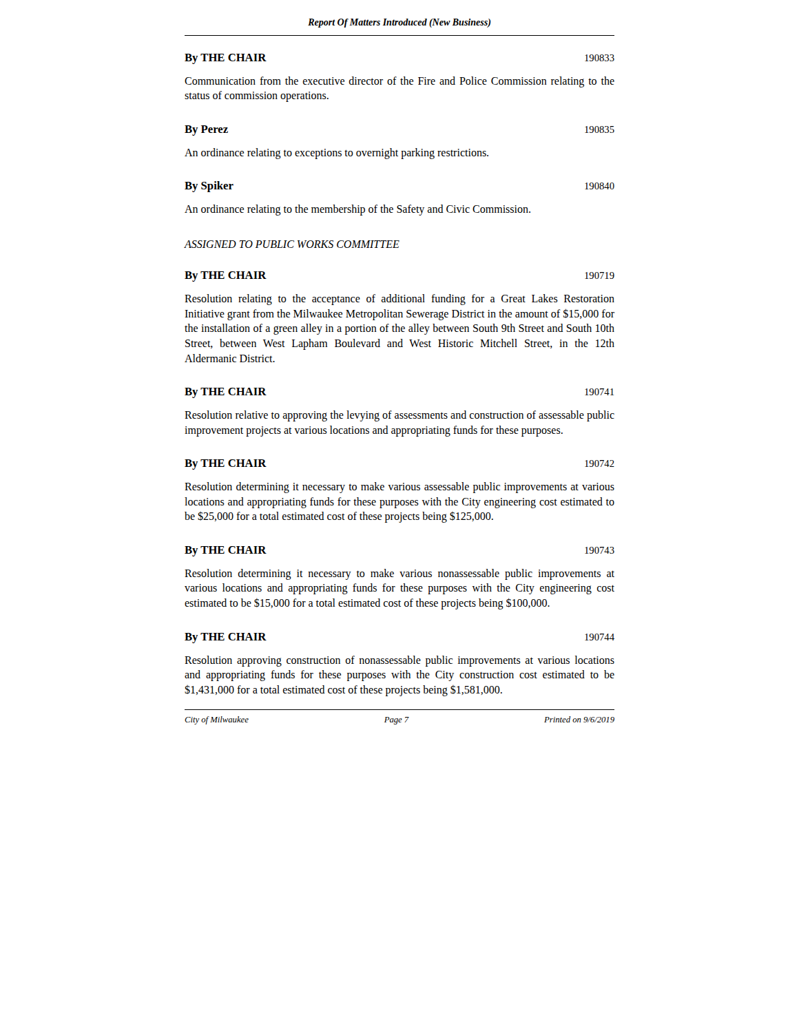Report Of Matters Introduced (New Business)
By THE CHAIR 190833
Communication from the executive director of the Fire and Police Commission relating to the status of commission operations.
By Perez 190835
An ordinance relating to exceptions to overnight parking restrictions.
By Spiker 190840
An ordinance relating to the membership of the Safety and Civic Commission.
ASSIGNED TO PUBLIC WORKS COMMITTEE
By THE CHAIR 190719
Resolution relating to the acceptance of additional funding for a Great Lakes Restoration Initiative grant from the Milwaukee Metropolitan Sewerage District in the amount of $15,000 for the installation of a green alley in a portion of the alley between South 9th Street and South 10th Street, between West Lapham Boulevard and West Historic Mitchell Street, in the 12th Aldermanic District.
By THE CHAIR 190741
Resolution relative to approving the levying of assessments and construction of assessable public improvement projects at various locations and appropriating funds for these purposes.
By THE CHAIR 190742
Resolution determining it necessary to make various assessable public improvements at various locations and appropriating funds for these purposes with the City engineering cost estimated to be $25,000 for a total estimated cost of these projects being $125,000.
By THE CHAIR 190743
Resolution determining it necessary to make various nonassessable public improvements at various locations and appropriating funds for these purposes with the City engineering cost estimated to be $15,000 for a total estimated cost of these projects being $100,000.
By THE CHAIR 190744
Resolution approving construction of nonassessable public improvements at various locations and appropriating funds for these purposes with the City construction cost estimated to be $1,431,000 for a total estimated cost of these projects being $1,581,000.
City of Milwaukee Page 7 Printed on 9/6/2019